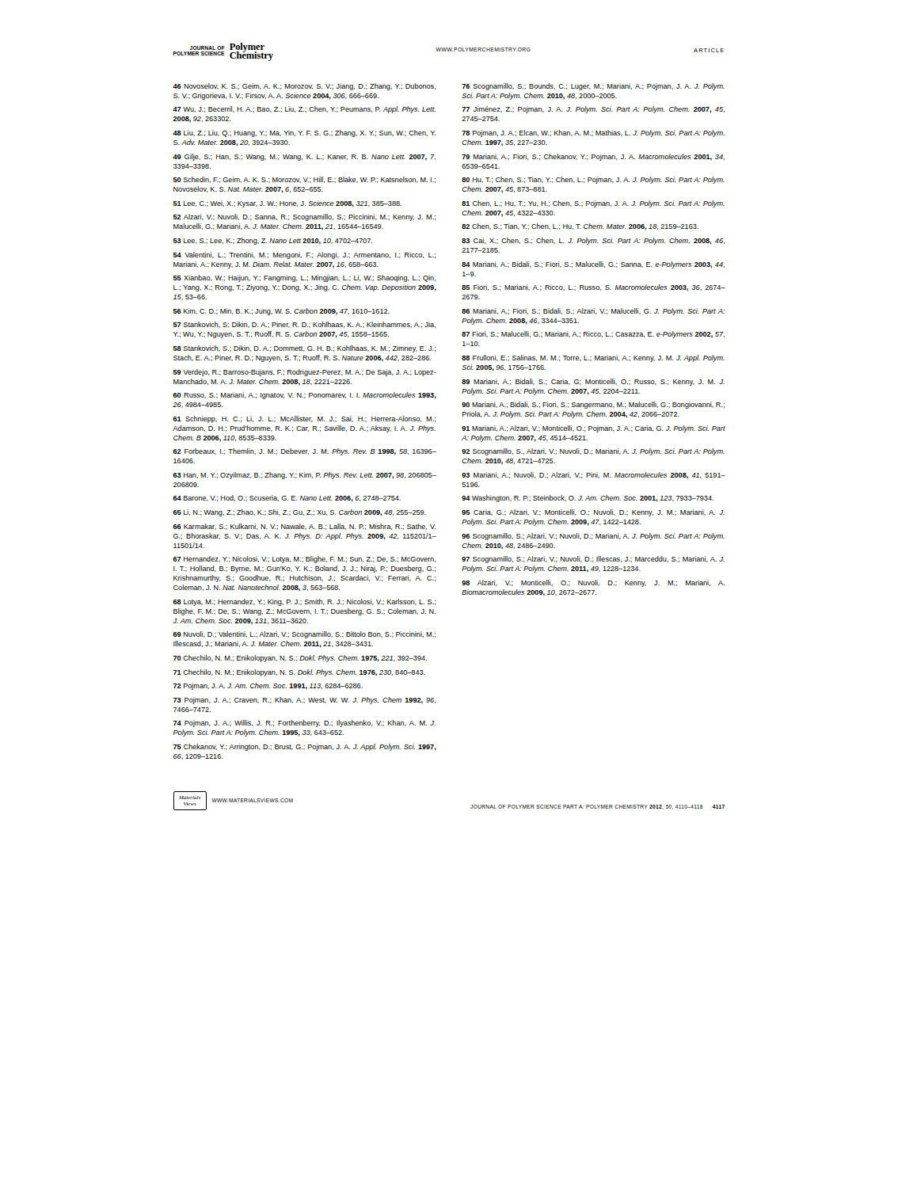Journal of Polymer Science
Polymer Chemistry
www.polymerchemistry.org
Article
46 Novoselov, K. S.; Geim, A. K.; Morozov, S. V.; Jiang, D.; Zhang, Y.; Dubonos, S. V.; Grigorieva, I. V.; Firsov, A. A. Science 2004, 306, 666–669.
47 Wu, J.; Becerril, H. A.; Bao, Z.; Liu, Z.; Chen, Y.; Peumans, P. Appl. Phys. Lett. 2008, 92, 263302.
48 Liu, Z.; Liu, Q.; Huang, Y.; Ma, Yin, Y. F. S. G.; Zhang, X. Y.; Sun, W.; Chen, Y. S. Adv. Mater. 2008, 20, 3924–3930.
49 Gilje, S.; Han, S.; Wang, M.; Wang, K. L.; Kaner, R. B. Nano Lett. 2007, 7, 3394–3398.
50 Schedin, F.; Geim, A. K. S.; Morozov, V.; Hill, E.; Blake, W. P.; Katsnelson, M. I.; Novoselov, K. S. Nat. Mater. 2007, 6, 652–655.
51 Lee, C.; Wei, X.; Kysar, J. W.; Hone, J. Science 2008, 321, 385–388.
52 Alzari, V.; Nuvoli, D.; Sanna, R.; Scognamillo, S.; Piccinini, M.; Kenny, J. M.; Malucelli, G.; Mariani, A. J. Mater. Chem. 2011, 21, 16544–16549.
53 Lee, S.; Lee, K.; Zhong, Z. Nano Lett 2010, 10, 4702–4707.
54 Valentini, L.; Trentini, M.; Mengoni, F.; Alongi, J.; Armentano, I.; Ricco, L.; Mariani, A.; Kenny, J. M. Diam. Relat. Mater. 2007, 16, 658–663.
55 Xianbao, W.; Haijun, Y.; Fangming, L.; Mingjian, L.; Li, W.; Shaoqing, L.; Qin, L.; Yang, X.; Rong, T.; Ziyong, Y.; Dong, X.; Jing, C. Chem. Vap. Deposition 2009, 15, 53–66.
56 Kim, C. D.; Min, B. K.; Jung, W. S. Carbon 2009, 47, 1610–1612.
57 Stankovich, S; Dikin, D. A.; Piner, R. D.; Kohlhaas, K. A.; Kleinhammes, A.; Jia, Y.; Wu, Y.; Nguyen, S. T.; Ruoff, R. S. Carbon 2007, 45, 1558–1565.
58 Stankovich, S.; Dikin, D. A.; Dommett, G. H. B.; Kohlhaas, K. M.; Zimney, E. J.; Stach, E. A.; Piner, R. D.; Nguyen, S. T.; Ruoff, R. S. Nature 2006, 442, 282–286.
59 Verdejo, R.; Barroso-Bujans, F.; Rodriguez-Perez, M. A.; De Saja, J. A.; Lopez-Manchado, M. A. J. Mater. Chem. 2008, 18, 2221–2226.
60 Russo, S.; Mariani, A.; Ignatov, V. N.; Ponomarev, I. I. Macromolecules 1993, 26, 4984–4985.
61 Schniepp, H. C.; Li, J. L.; McAllister, M. J.; Sai, H.; Herrera-Alonso, M.; Adamson, D. H.; Prud'homme, R. K.; Car, R.; Saville, D. A.; Aksay, I. A. J. Phys. Chem. B 2006, 110, 8535–8339.
62 Forbeaux, I.; Themlin, J. M.; Debever, J. M. Phys. Rev. B 1998, 58, 16396–16406.
63 Han, M. Y.; Ozyilmaz, B.; Zhang, Y.; Kim, P. Phys. Rev. Lett. 2007, 98, 206805–206809.
64 Barone, V.; Hod, O.; Scuseria, G. E. Nano Lett. 2006, 6, 2748–2754.
65 Li, N.; Wang, Z.; Zhao, K.; Shi, Z.; Gu, Z.; Xu, S. Carbon 2009, 48, 255–259.
66 Karmakar, S.; Kulkarni, N. V.; Nawale, A. B.; Lalla, N. P.; Mishra, R.; Sathe, V. G.; Bhoraskar, S. V.; Das, A. K. J. Phys. D: Appl. Phys. 2009, 42, 115201/1–11501/14.
67 Hernandez, Y.; Nicolosi, V.; Lotya, M.; Blighe, F. M.; Sun, Z.; De, S.; McGovern, I. T.; Holland, B.; Byrne, M.; Gun'Ko, Y. K.; Boland, J. J.; Niraj, P.; Duesberg, G.; Krishnamurthy, S.; Goodhue, R.; Hutchison, J.; Scardaci, V.; Ferrari, A. C.; Coleman, J. N. Nat. Nanotechnol. 2008, 3, 563–568.
68 Lotya, M.; Hernandez, Y.; King, P. J.; Smith, R. J.; Nicolosi, V.; Karlsson, L. S.; Blighe, F. M.; De, S.; Wang, Z.; McGovern, I. T.; Duesberg, G. S.; Coleman, J. N. J. Am. Chem. Soc. 2009, 131, 3611–3620.
69 Nuvoli, D.; Valentini, L.; Alzari, V.; Scognamillo, S.; Bittolo Bon, S.; Piccinini, M.; Illescasd, J.; Mariani, A. J. Mater. Chem. 2011, 21, 3428–3431.
70 Chechilo, N. M.; Enikolopyan, N. S.; Dokl. Phys. Chem. 1975, 221, 392–394.
71 Chechilo, N. M.; Enikolopyan, N. S. Dokl. Phys. Chem. 1976, 230, 840–843.
72 Pojman, J. A. J. Am. Chem. Soc. 1991, 113, 6284–6286.
73 Pojman, J. A.; Craven, R.; Khan, A.; West, W. W. J. Phys. Chem 1992, 96, 7466–7472.
74 Pojman, J. A.; Willis, J. R.; Forthenberry, D.; Ilyashenko, V.; Khan, A. M. J. Polym. Sci. Part A: Polym. Chem. 1995, 33, 643–652.
75 Chekanov, Y.; Arrington, D.; Brust, G.; Pojman, J. A. J. Appl. Polym. Sci. 1997, 66, 1209–1216.
76 Scognamillo, S.; Bounds, C.; Luger, M.; Mariani, A.; Pojman, J. A. J. Polym. Sci. Part A: Polym. Chem. 2010, 48, 2000–2005.
77 Jiménez, Z.; Pojman, J. A. J. Polym. Sci. Part A: Polym. Chem. 2007, 45, 2745–2754.
78 Pojman, J. A.; Elcan, W.; Khan, A. M.; Mathias, L. J. Polym. Sci. Part A: Polym. Chem. 1997, 35, 227–230.
79 Mariani, A.; Fiori, S.; Chekanov, Y.; Pojman, J. A. Macromolecules 2001, 34, 6539–6541.
80 Hu, T.; Chen, S.; Tian, Y.; Chen, L.; Pojman, J. A. J. Polym. Sci. Part A: Polym. Chem. 2007, 45, 873–881.
81 Chen, L.; Hu, T.; Yu, H.; Chen, S.; Pojman, J. A. J. Polym. Sci. Part A: Polym. Chem. 2007, 45, 4322–4330.
82 Chen, S.; Tian, Y.; Chen, L.; Hu, T. Chem. Mater. 2006, 18, 2159–2163.
83 Cai, X.; Chen, S.; Chen, L. J. Polym. Sci. Part A: Polym. Chem. 2008, 46, 2177–2185.
84 Mariani, A.; Bidali, S.; Fiori, S.; Malucelli, G.; Sanna, E. e-Polymers 2003, 44, 1–9.
85 Fiori, S.; Mariani, A.; Ricco, L.; Russo, S. Macromolecules 2003, 36, 2674–2679.
86 Mariani, A.; Fiori, S.; Bidali, S.; Alzari, V.; Malucelli, G. J. Polym. Sci. Part A: Polym. Chem. 2008, 46, 3344–3351.
87 Fiori, S.; Malucelli, G.; Mariani, A.; Ricco, L.; Casazza, E. e-Polymers 2002, 57, 1–10.
88 Frulloni, E.; Salinas, M. M.; Torre, L.; Mariani, A.; Kenny, J. M. J. Appl. Polym. Sci. 2005, 96, 1756–1766.
89 Mariani, A.; Bidali, S.; Caria, G; Monticelli, O.; Russo, S.; Kenny, J. M. J. Polym. Sci. Part A: Polym. Chem. 2007, 45, 2204–2211.
90 Mariani, A.; Bidali, S.; Fiori, S.; Sangermano, M.; Malucelli, G.; Bongiovanni, R.; Priola, A. J. Polym. Sci. Part A: Polym. Chem. 2004, 42, 2066–2072.
91 Mariani, A.; Alzari, V.; Monticelli, O.; Pojman, J. A.; Caria, G. J. Polym. Sci. Part A: Polym. Chem. 2007, 45, 4514–4521.
92 Scognamillo, S., Alzari, V.; Nuvoli, D.; Mariani, A. J. Polym. Sci. Part A: Polym. Chem. 2010, 48, 4721–4725.
93 Mariani, A.; Nuvoli, D.; Alzari, V.; Pini, M. Macromolecules 2008, 41, 5191–5196.
94 Washington, R. P.; Steinbock, O. J. Am. Chem. Soc. 2001, 123, 7933–7934.
95 Caria, G.; Alzari, V.; Monticelli, O.; Nuvoli, D.; Kenny, J. M.; Mariani, A. J. Polym. Sci. Part A: Polym. Chem. 2009, 47, 1422–1428.
96 Scognamillo, S.; Alzari, V.; Nuvoli, D.; Mariani, A. J. Polym. Sci. Part A: Polym. Chem. 2010, 48, 2486–2490.
97 Scognamillo, S.; Alzari, V.; Nuvoli, D.; Illescas, J.; Marceddu, S.; Mariani, A. J. Polym. Sci. Part A: Polym. Chem. 2011, 49, 1228–1234.
98 Alzari, V.; Monticelli, O.; Nuvoli, D.; Kenny, J. M.; Mariani, A. Biomacromolecules 2009, 10, 2672–2677.
Materials Views
www.materialsviews.com
Journal of Polymer Science Part A: Polymer Chemistry 2012, 50, 4110–4118 4117